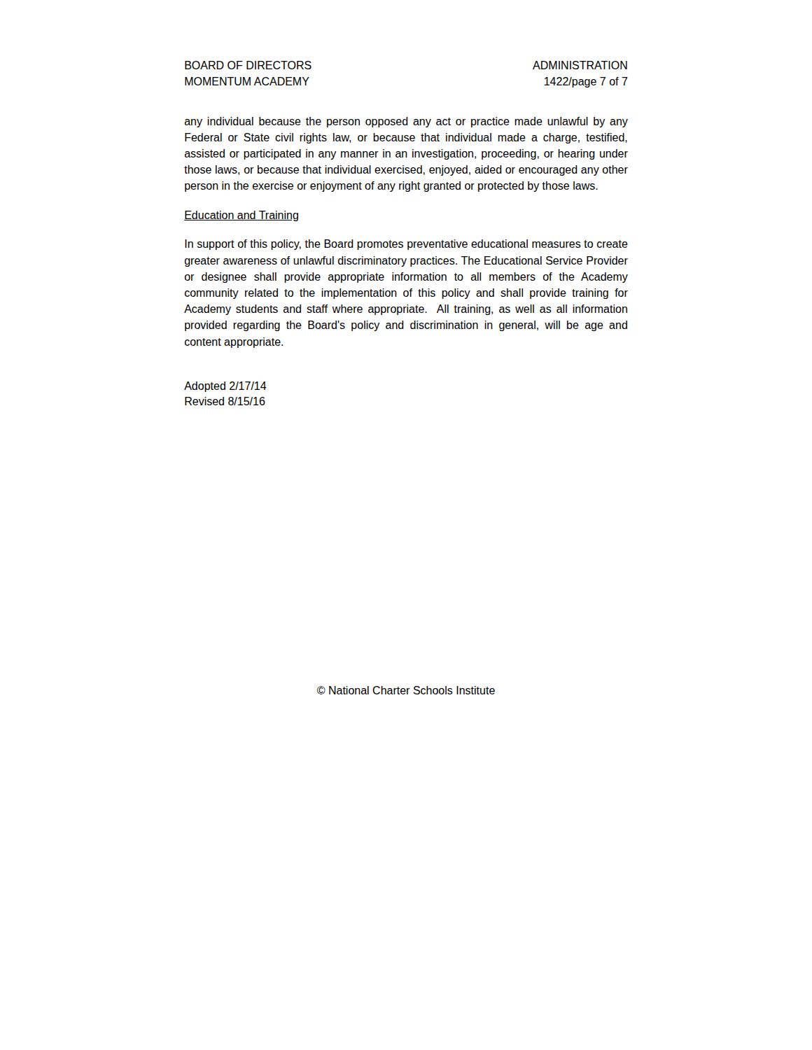| BOARD OF DIRECTORS | ADMINISTRATION |
| MOMENTUM ACADEMY | 1422/page 7 of 7 |
any individual because the person opposed any act or practice made unlawful by any Federal or State civil rights law, or because that individual made a charge, testified, assisted or participated in any manner in an investigation, proceeding, or hearing under those laws, or because that individual exercised, enjoyed, aided or encouraged any other person in the exercise or enjoyment of any right granted or protected by those laws.
Education and Training
In support of this policy, the Board promotes preventative educational measures to create greater awareness of unlawful discriminatory practices. The Educational Service Provider or designee shall provide appropriate information to all members of the Academy community related to the implementation of this policy and shall provide training for Academy students and staff where appropriate. All training, as well as all information provided regarding the Board's policy and discrimination in general, will be age and content appropriate.
Adopted 2/17/14
Revised 8/15/16
© National Charter Schools Institute